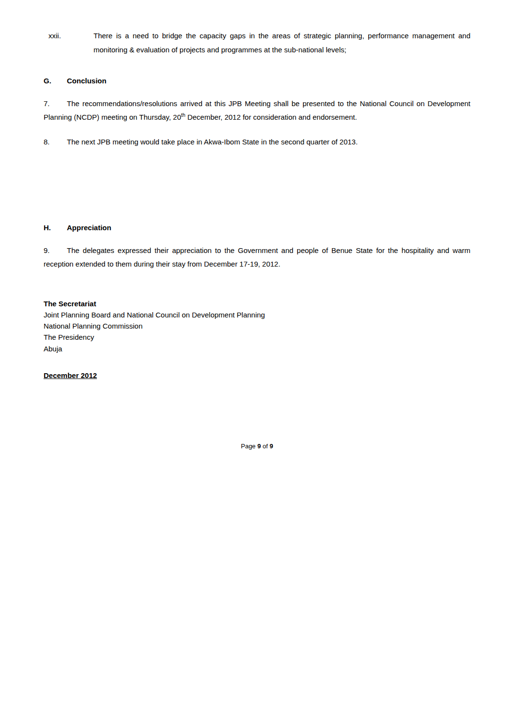xxii.
There is a need to bridge the capacity gaps in the areas of strategic planning, performance management and monitoring & evaluation of projects and programmes at the sub-national levels;
G. Conclusion
7. The recommendations/resolutions arrived at this JPB Meeting shall be presented to the National Council on Development Planning (NCDP) meeting on Thursday, 20th December, 2012 for consideration and endorsement.
8. The next JPB meeting would take place in Akwa-Ibom State in the second quarter of 2013.
H. Appreciation
9. The delegates expressed their appreciation to the Government and people of Benue State for the hospitality and warm reception extended to them during their stay from December 17-19, 2012.
The Secretariat
Joint Planning Board and National Council on Development Planning
National Planning Commission
The Presidency
Abuja
December 2012
Page 9 of 9